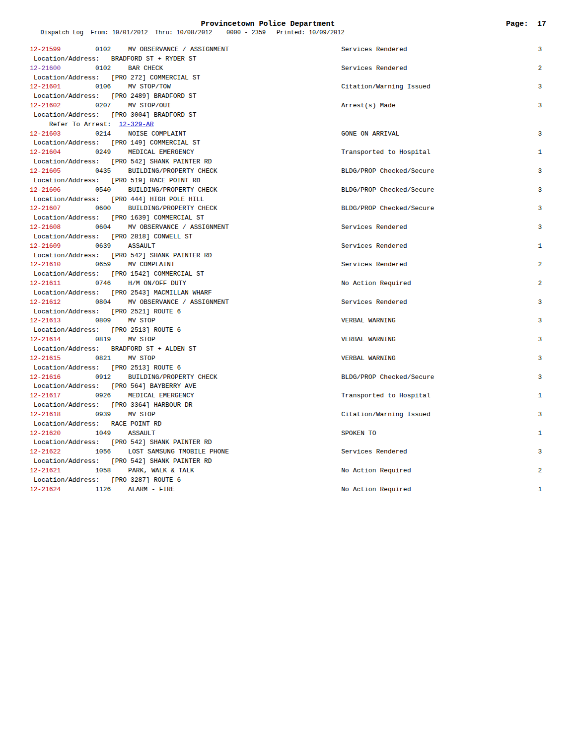Page: 17
Provincetown Police Department
Dispatch Log From: 10/01/2012 Thru: 10/08/2012 0000 - 2359 Printed: 10/09/2012
| 12-21599 | 0102 | MV OBSERVANCE / ASSIGNMENT | Services Rendered | 3 |
| Location/Address: BRADFORD ST + RYDER ST |
| 12-21600 | 0102 | BAR CHECK | Services Rendered | 2 |
| Location/Address: [PRO 272] COMMERCIAL ST |
| 12-21601 | 0106 | MV STOP/TOW | Citation/Warning Issued | 3 |
| Location/Address: [PRO 2489] BRADFORD ST |
| 12-21602 | 0207 | MV STOP/OUI | Arrest(s) Made | 3 |
| Location/Address: [PRO 3004] BRADFORD ST |
| Refer To Arrest: 12-329-AR |
| 12-21603 | 0214 | NOISE COMPLAINT | GONE ON ARRIVAL | 3 |
| Location/Address: [PRO 149] COMMERCIAL ST |
| 12-21604 | 0249 | MEDICAL EMERGENCY | Transported to Hospital | 1 |
| Location/Address: [PRO 542] SHANK PAINTER RD |
| 12-21605 | 0435 | BUILDING/PROPERTY CHECK | BLDG/PROP Checked/Secure | 3 |
| Location/Address: [PRO 519] RACE POINT RD |
| 12-21606 | 0540 | BUILDING/PROPERTY CHECK | BLDG/PROP Checked/Secure | 3 |
| Location/Address: [PRO 444] HIGH POLE HILL |
| 12-21607 | 0600 | BUILDING/PROPERTY CHECK | BLDG/PROP Checked/Secure | 3 |
| Location/Address: [PRO 1639] COMMERCIAL ST |
| 12-21608 | 0604 | MV OBSERVANCE / ASSIGNMENT | Services Rendered | 3 |
| Location/Address: [PRO 2818] CONWELL ST |
| 12-21609 | 0639 | ASSAULT | Services Rendered | 1 |
| Location/Address: [PRO 542] SHANK PAINTER RD |
| 12-21610 | 0659 | MV COMPLAINT | Services Rendered | 2 |
| Location/Address: [PRO 1542] COMMERCIAL ST |
| 12-21611 | 0746 | H/M ON/OFF DUTY | No Action Required | 2 |
| Location/Address: [PRO 2543] MACMILLAN WHARF |
| 12-21612 | 0804 | MV OBSERVANCE / ASSIGNMENT | Services Rendered | 3 |
| Location/Address: [PRO 2521] ROUTE 6 |
| 12-21613 | 0809 | MV STOP | VERBAL WARNING | 3 |
| Location/Address: [PRO 2513] ROUTE 6 |
| 12-21614 | 0819 | MV STOP | VERBAL WARNING | 3 |
| Location/Address: BRADFORD ST + ALDEN ST |
| 12-21615 | 0821 | MV STOP | VERBAL WARNING | 3 |
| Location/Address: [PRO 2513] ROUTE 6 |
| 12-21616 | 0912 | BUILDING/PROPERTY CHECK | BLDG/PROP Checked/Secure | 3 |
| Location/Address: [PRO 564] BAYBERRY AVE |
| 12-21617 | 0926 | MEDICAL EMERGENCY | Transported to Hospital | 1 |
| Location/Address: [PRO 3364] HARBOUR DR |
| 12-21618 | 0939 | MV STOP | Citation/Warning Issued | 3 |
| Location/Address: RACE POINT RD |
| 12-21620 | 1049 | ASSAULT | SPOKEN TO | 1 |
| Location/Address: [PRO 542] SHANK PAINTER RD |
| 12-21622 | 1056 | LOST SAMSUNG TMOBILE PHONE | Services Rendered | 3 |
| Location/Address: [PRO 542] SHANK PAINTER RD |
| 12-21621 | 1058 | PARK, WALK & TALK | No Action Required | 2 |
| Location/Address: [PRO 3287] ROUTE 6 |
| 12-21624 | 1126 | ALARM - FIRE | No Action Required | 1 |